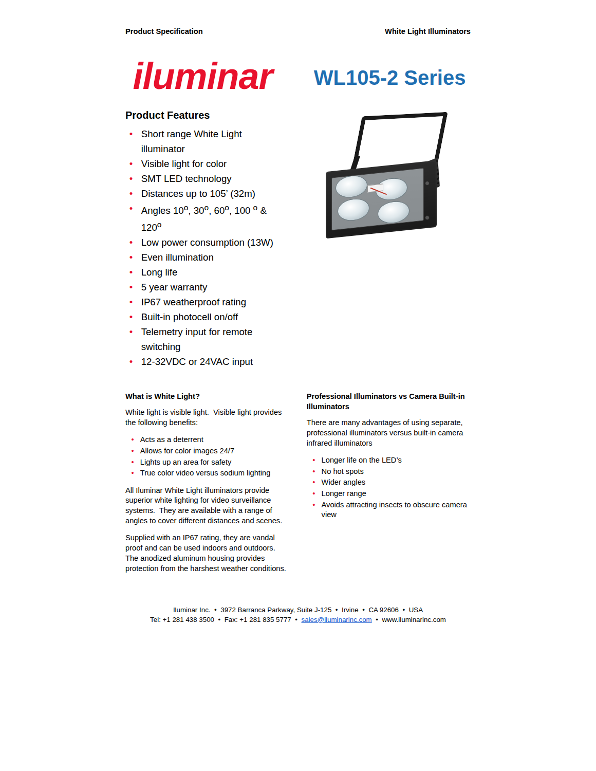Product Specification White Light Illuminators
iluminar
WL105-2 Series
Product Features
Short range White Light illuminator
Visible light for color
SMT LED technology
Distances up to 105’ (32m)
Angles 10o, 30o, 60o, 100 o & 120o
Low power consumption (13W)
Even illumination
Long life
5 year warranty
IP67 weatherproof rating
Built-in photocell on/off
Telemetry input for remote switching
12-32VDC or 24VAC input
What is White Light?
White light is visible light. Visible light provides the following benefits:
Acts as a deterrent
Allows for color images 24/7
Lights up an area for safety
True color video versus sodium lighting
All Iluminar White Light illuminators provide superior white lighting for video surveillance systems. They are available with a range of angles to cover different distances and scenes.
Supplied with an IP67 rating, they are vandal proof and can be used indoors and outdoors. The anodized aluminum housing provides protection from the harshest weather conditions.
Professional Illuminators vs Camera Built-in Illuminators
There are many advantages of using separate, professional illuminators versus built-in camera infrared illuminators
Longer life on the LED’s
No hot spots
Wider angles
Longer range
Avoids attracting insects to obscure camera view
Iluminar Inc. • 3972 Barranca Parkway, Suite J-125 • Irvine • CA 92606 • USA
Tel: +1 281 438 3500 • Fax: +1 281 835 5777 • sales@iluminarinc.com • www.iluminarinc.com